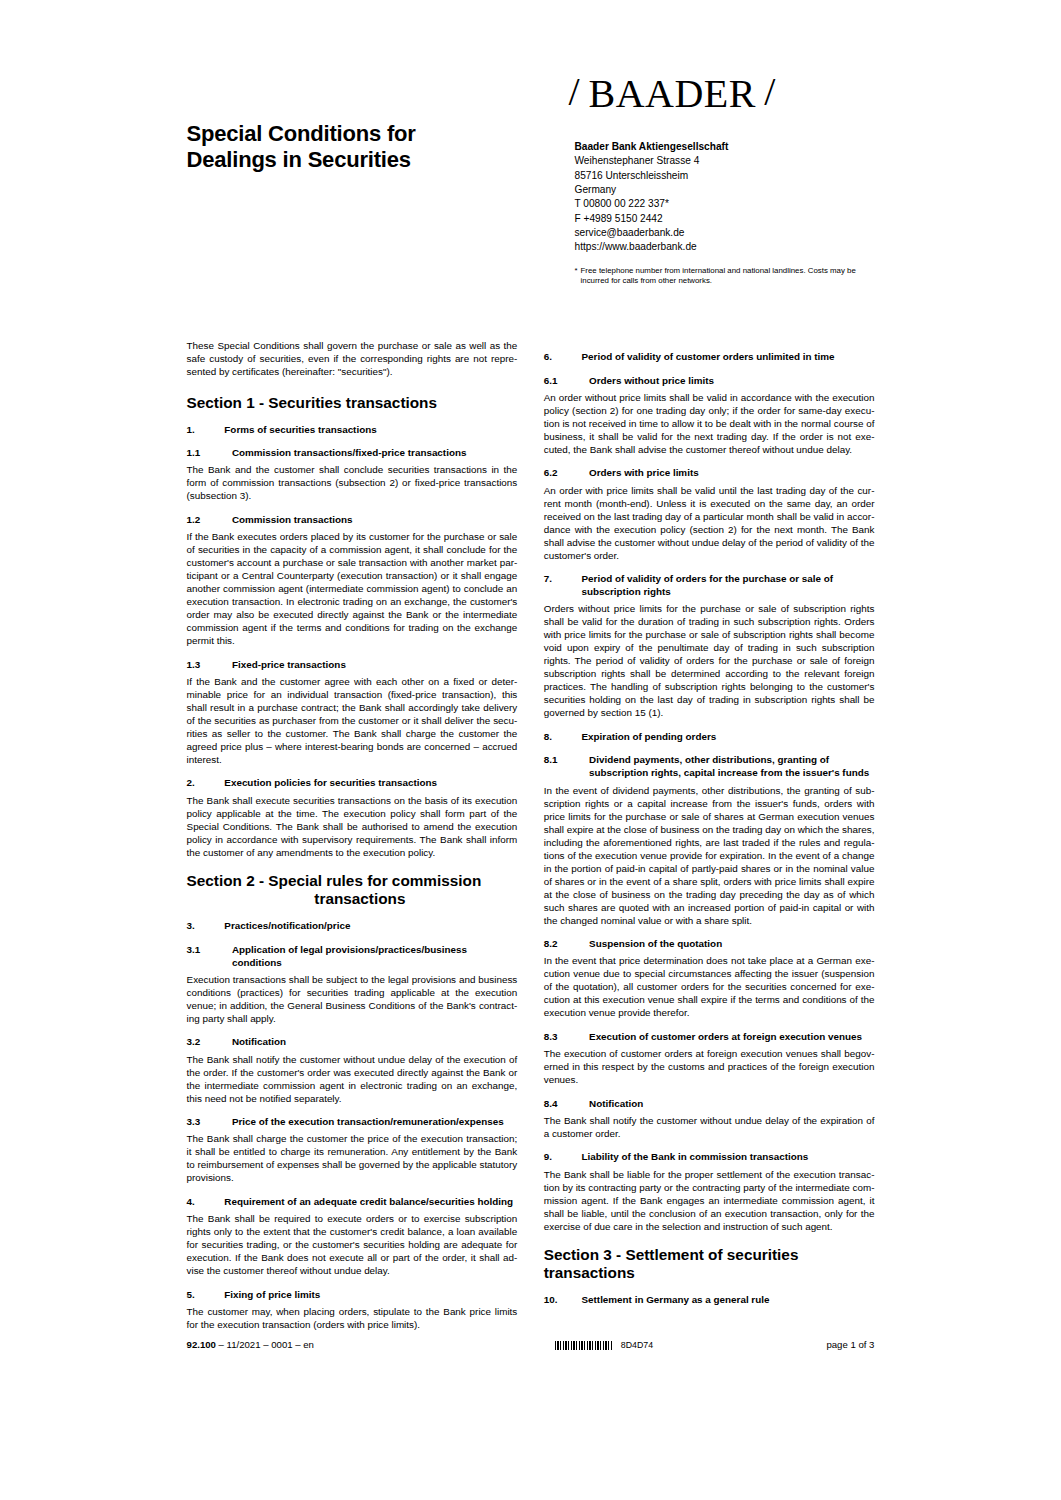Special Conditions for
Dealings in Securities
BAADER
Baader Bank Aktiengesellschaft
Weihenstephaner Strasse 4
85716 Unterschleissheim
Germany
T 00800 00 222 337*
F +4989 5150 2442
service@baaderbank.de
https://www.baaderbank.de
* Free telephone number from international and national landlines. Costs may be incurred for calls from other networks.
These Special Conditions shall govern the purchase or sale as well as the safe custody of securities, even if the corresponding rights are not represented by certificates (hereinafter: "securities").
Section 1 - Securities transactions
1. Forms of securities transactions
1.1 Commission transactions/fixed-price transactions
The Bank and the customer shall conclude securities transactions in the form of commission transactions (subsection 2) or fixed-price transactions (subsection 3).
1.2 Commission transactions
If the Bank executes orders placed by its customer for the purchase or sale of securities in the capacity of a commission agent, it shall conclude for the customer's account a purchase or sale transaction with another market participant or a Central Counterparty (execution transaction) or it shall engage another commission agent (intermediate commission agent) to conclude an execution transaction. In electronic trading on an exchange, the customer's order may also be executed directly against the Bank or the intermediate commission agent if the terms and conditions for trading on the exchange permit this.
1.3 Fixed-price transactions
If the Bank and the customer agree with each other on a fixed or determinable price for an individual transaction (fixed-price transaction), this shall result in a purchase contract; the Bank shall accordingly take delivery of the securities as purchaser from the customer or it shall deliver the securities as seller to the customer. The Bank shall charge the customer the agreed price plus – where interest-bearing bonds are concerned – accrued interest.
2. Execution policies for securities transactions
The Bank shall execute securities transactions on the basis of its execution policy applicable at the time. The execution policy shall form part of the Special Conditions. The Bank shall be authorised to amend the execution policy in accordance with supervisory requirements. The Bank shall inform the customer of any amendments to the execution policy.
Section 2 - Special rules for commission
transactions
3. Practices/notification/price
3.1 Application of legal provisions/practices/business conditions
Execution transactions shall be subject to the legal provisions and business conditions (practices) for securities trading applicable at the execution venue; in addition, the General Business Conditions of the Bank's contracting party shall apply.
3.2 Notification
The Bank shall notify the customer without undue delay of the execution of the order. If the customer's order was executed directly against the Bank or the intermediate commission agent in electronic trading on an exchange, this need not be notified separately.
3.3 Price of the execution transaction/remuneration/expenses
The Bank shall charge the customer the price of the execution transaction; it shall be entitled to charge its remuneration. Any entitlement by the Bank to reimbursement of expenses shall be governed by the applicable statutory provisions.
4. Requirement of an adequate credit balance/securities holding
The Bank shall be required to execute orders or to exercise subscription rights only to the extent that the customer's credit balance, a loan available for securities trading, or the customer's securities holding are adequate for execution. If the Bank does not execute all or part of the order, it shall advise the customer thereof without undue delay.
5. Fixing of price limits
The customer may, when placing orders, stipulate to the Bank price limits for the execution transaction (orders with price limits).
6. Period of validity of customer orders unlimited in time
6.1 Orders without price limits
An order without price limits shall be valid in accordance with the execution policy (section 2) for one trading day only; if the order for same-day execution is not received in time to allow it to be dealt with in the normal course of business, it shall be valid for the next trading day. If the order is not executed, the Bank shall advise the customer thereof without undue delay.
6.2 Orders with price limits
An order with price limits shall be valid until the last trading day of the current month (month-end). Unless it is executed on the same day, an order received on the last trading day of a particular month shall be valid in accordance with the execution policy (section 2) for the next month. The Bank shall advise the customer without undue delay of the period of validity of the customer's order.
7. Period of validity of orders for the purchase or sale of subscription rights
Orders without price limits for the purchase or sale of subscription rights shall be valid for the duration of trading in such subscription rights. Orders with price limits for the purchase or sale of subscription rights shall become void upon expiry of the penultimate day of trading in such subscription rights. The period of validity of orders for the purchase or sale of foreign subscription rights shall be determined according to the relevant foreign practices. The handling of subscription rights belonging to the customer's securities holding on the last day of trading in subscription rights shall be governed by section 15 (1).
8. Expiration of pending orders
8.1 Dividend payments, other distributions, granting of subscription rights, capital increase from the issuer's funds
In the event of dividend payments, other distributions, the granting of subscription rights or a capital increase from the issuer's funds, orders with price limits for the purchase or sale of shares at German execution venues shall expire at the close of business on the trading day on which the shares, including the aforementioned rights, are last traded if the rules and regulations of the execution venue provide for expiration. In the event of a change in the portion of paid-in capital of partly-paid shares or in the nominal value of shares or in the event of a share split, orders with price limits shall expire at the close of business on the trading day preceding the day as of which such shares are quoted with an increased portion of paid-in capital or with the changed nominal value or with a share split.
8.2 Suspension of the quotation
In the event that price determination does not take place at a German execution venue due to special circumstances affecting the issuer (suspension of the quotation), all customer orders for the securities concerned for execution at this execution venue shall expire if the terms and conditions of the execution venue provide therefor.
8.3 Execution of customer orders at foreign execution venues
The execution of customer orders at foreign execution venues shall begoverned in this respect by the customs and practices of the foreign execution venues.
8.4 Notification
The Bank shall notify the customer without undue delay of the expiration of a customer order.
9. Liability of the Bank in commission transactions
The Bank shall be liable for the proper settlement of the execution transaction by its contracting party or the contracting party of the intermediate commission agent. If the Bank engages an intermediate commission agent, it shall be liable, until the conclusion of an execution transaction, only for the exercise of due care in the selection and instruction of such agent.
Section 3 - Settlement of securities transactions
10. Settlement in Germany as a general rule
92.100 – 11/2021 – 0001 – en
8D4D74
page 1 of 3